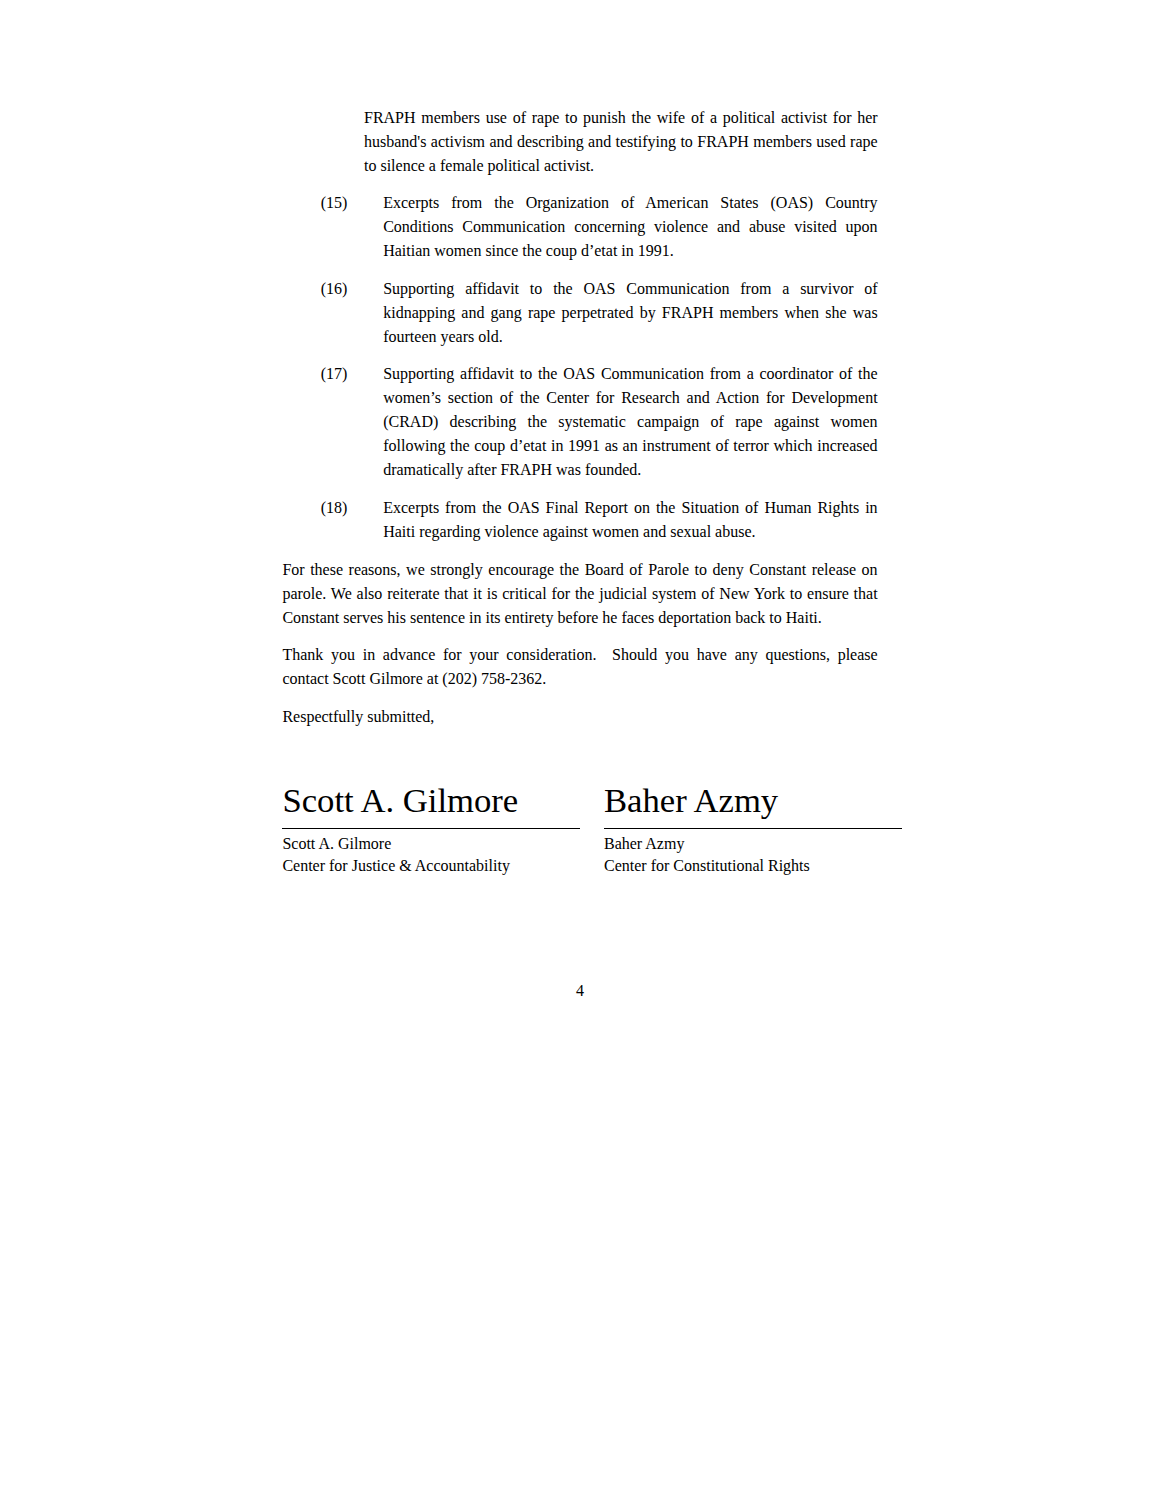FRAPH members use of rape to punish the wife of a political activist for her husband's activism and describing and testifying to FRAPH members used rape to silence a female political activist.
(15) Excerpts from the Organization of American States (OAS) Country Conditions Communication concerning violence and abuse visited upon Haitian women since the coup d’etat in 1991.
(16) Supporting affidavit to the OAS Communication from a survivor of kidnapping and gang rape perpetrated by FRAPH members when she was fourteen years old.
(17) Supporting affidavit to the OAS Communication from a coordinator of the women’s section of the Center for Research and Action for Development (CRAD) describing the systematic campaign of rape against women following the coup d’etat in 1991 as an instrument of terror which increased dramatically after FRAPH was founded.
(18) Excerpts from the OAS Final Report on the Situation of Human Rights in Haiti regarding violence against women and sexual abuse.
For these reasons, we strongly encourage the Board of Parole to deny Constant release on parole. We also reiterate that it is critical for the judicial system of New York to ensure that Constant serves his sentence in its entirety before he faces deportation back to Haiti.
Thank you in advance for your consideration. Should you have any questions, please contact Scott Gilmore at (202) 758-2362.
Respectfully submitted,
| Scott A. Gilmore Scott A. Gilmore Center for Justice & Accountability | Baher Azmy Baher Azmy Center for Constitutional Rights |
4